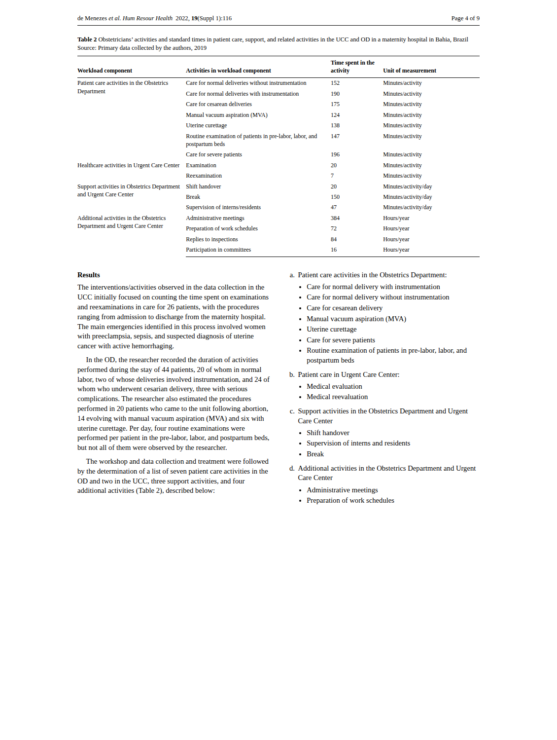de Menezes et al. Hum Resour Health 2022, 19(Suppl 1):116
Page 4 of 9
Table 2 Obstetricians’ activities and standard times in patient care, support, and related activities in the UCC and OD in a maternity hospital in Bahia, Brazil Source: Primary data collected by the authors, 2019
| Workload component | Activities in workload component | Time spent in the activity | Unit of measurement |
| --- | --- | --- | --- |
| Patient care activities in the Obstetrics Department | Care for normal deliveries without instrumentation | 152 | Minutes/activity |
| Care for normal deliveries with instrumentation | 190 | Minutes/activity |
| Care for cesarean deliveries | 175 | Minutes/activity |
| Manual vacuum aspiration (MVA) | 124 | Minutes/activity |
| Uterine curettage | 138 | Minutes/activity |
| Routine examination of patients in pre-labor, labor, and postpartum beds | 147 | Minutes/activity |
| Care for severe patients | 196 | Minutes/activity |
| Healthcare activities in Urgent Care Center | Examination | 20 | Minutes/activity |
| Reexamination | 7 | Minutes/activity |
| Support activities in Obstetrics Department and Urgent Care Center | Shift handover | 20 | Minutes/activity/day |
| Break | 150 | Minutes/activity/day |
| Supervision of interns/residents | 47 | Minutes/activity/day |
| Additional activities in the Obstetrics Department and Urgent Care Center | Administrative meetings | 384 | Hours/year |
| Preparation of work schedules | 72 | Hours/year |
| Replies to inspections | 84 | Hours/year |
| Participation in committees | 16 | Hours/year |
Results
The interventions/activities observed in the data collection in the UCC initially focused on counting the time spent on examinations and reexaminations in care for 26 patients, with the procedures ranging from admission to discharge from the maternity hospital. The main emergencies identified in this process involved women with preeclampsia, sepsis, and suspected diagnosis of uterine cancer with active hemorrhaging.
In the OD, the researcher recorded the duration of activities performed during the stay of 44 patients, 20 of whom in normal labor, two of whose deliveries involved instrumentation, and 24 of whom who underwent cesarian delivery, three with serious complications. The researcher also estimated the procedures performed in 20 patients who came to the unit following abortion, 14 evolving with manual vacuum aspiration (MVA) and six with uterine curettage. Per day, four routine examinations were performed per patient in the pre-labor, labor, and postpartum beds, but not all of them were observed by the researcher.
The workshop and data collection and treatment were followed by the determination of a list of seven patient care activities in the OD and two in the UCC, three support activities, and four additional activities (Table 2), described below:
Patient care activities in the Obstetrics Department:
Care for normal delivery with instrumentation
Care for normal delivery without instrumentation
Care for cesarean delivery
Manual vacuum aspiration (MVA)
Uterine curettage
Care for severe patients
Routine examination of patients in pre-labor, labor, and postpartum beds
Patient care in Urgent Care Center:
Medical evaluation
Medical reevaluation
Support activities in the Obstetrics Department and Urgent Care Center
Shift handover
Supervision of interns and residents
Break
Additional activities in the Obstetrics Department and Urgent Care Center
Administrative meetings
Preparation of work schedules